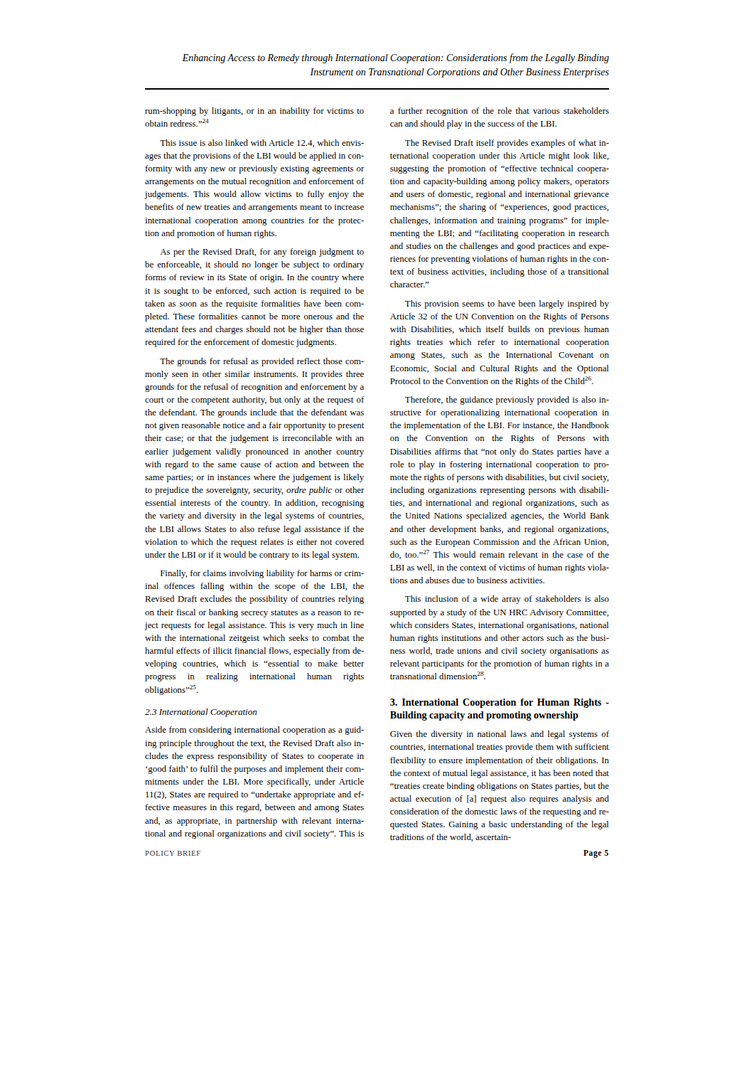Enhancing Access to Remedy through International Cooperation: Considerations from the Legally Binding
Instrument on Transnational Corporations and Other Business Enterprises
rum-shopping by litigants, or in an inability for victims to obtain redress.”24
This issue is also linked with Article 12.4, which envisages that the provisions of the LBI would be applied in conformity with any new or previously existing agreements or arrangements on the mutual recognition and enforcement of judgements. This would allow victims to fully enjoy the benefits of new treaties and arrangements meant to increase international cooperation among countries for the protection and promotion of human rights.
As per the Revised Draft, for any foreign judgment to be enforceable, it should no longer be subject to ordinary forms of review in its State of origin. In the country where it is sought to be enforced, such action is required to be taken as soon as the requisite formalities have been completed. These formalities cannot be more onerous and the attendant fees and charges should not be higher than those required for the enforcement of domestic judgments.
The grounds for refusal as provided reflect those commonly seen in other similar instruments. It provides three grounds for the refusal of recognition and enforcement by a court or the competent authority, but only at the request of the defendant. The grounds include that the defendant was not given reasonable notice and a fair opportunity to present their case; or that the judgement is irreconcilable with an earlier judgement validly pronounced in another country with regard to the same cause of action and between the same parties; or in instances where the judgement is likely to prejudice the sovereignty, security, ordre public or other essential interests of the country. In addition, recognising the variety and diversity in the legal systems of countries, the LBI allows States to also refuse legal assistance if the violation to which the request relates is either not covered under the LBI or if it would be contrary to its legal system.
Finally, for claims involving liability for harms or criminal offences falling within the scope of the LBI, the Revised Draft excludes the possibility of countries relying on their fiscal or banking secrecy statutes as a reason to reject requests for legal assistance. This is very much in line with the international zeitgeist which seeks to combat the harmful effects of illicit financial flows, especially from developing countries, which is “essential to make better progress in realizing international human rights obligations”25.
2.3 International Cooperation
Aside from considering international cooperation as a guiding principle throughout the text, the Revised Draft also includes the express responsibility of States to cooperate in ‘good faith’ to fulfil the purposes and implement their commitments under the LBI. More specifically, under Article 11(2), States are required to “undertake appropriate and effective measures in this regard, between and among States and, as appropriate, in partnership with relevant international and regional organizations and civil society”. This is a further recognition of the role that various stakeholders can and should play in the success of the LBI.
The Revised Draft itself provides examples of what international cooperation under this Article might look like, suggesting the promotion of “effective technical cooperation and capacity-building among policy makers, operators and users of domestic, regional and international grievance mechanisms”; the sharing of “experiences, good practices, challenges, information and training programs” for implementing the LBI; and “facilitating cooperation in research and studies on the challenges and good practices and experiences for preventing violations of human rights in the context of business activities, including those of a transitional character.”
This provision seems to have been largely inspired by Article 32 of the UN Convention on the Rights of Persons with Disabilities, which itself builds on previous human rights treaties which refer to international cooperation among States, such as the International Covenant on Economic, Social and Cultural Rights and the Optional Protocol to the Convention on the Rights of the Child26.
Therefore, the guidance previously provided is also instructive for operationalizing international cooperation in the implementation of the LBI. For instance, the Handbook on the Convention on the Rights of Persons with Disabilities affirms that “not only do States parties have a role to play in fostering international cooperation to promote the rights of persons with disabilities, but civil society, including organizations representing persons with disabilities, and international and regional organizations, such as the United Nations specialized agencies, the World Bank and other development banks, and regional organizations, such as the European Commission and the African Union, do, too.”27 This would remain relevant in the case of the LBI as well, in the context of victims of human rights violations and abuses due to business activities.
This inclusion of a wide array of stakeholders is also supported by a study of the UN HRC Advisory Committee, which considers States, international organisations, national human rights institutions and other actors such as the business world, trade unions and civil society organisations as relevant participants for the promotion of human rights in a transnational dimension28.
3. International Cooperation for Human Rights - Building capacity and promoting ownership
Given the diversity in national laws and legal systems of countries, international treaties provide them with sufficient flexibility to ensure implementation of their obligations. In the context of mutual legal assistance, it has been noted that “treaties create binding obligations on States parties, but the actual execution of [a] request also requires analysis and consideration of the domestic laws of the requesting and requested States. Gaining a basic understanding of the legal traditions of the world, ascertain-
Policy Brief Page 5